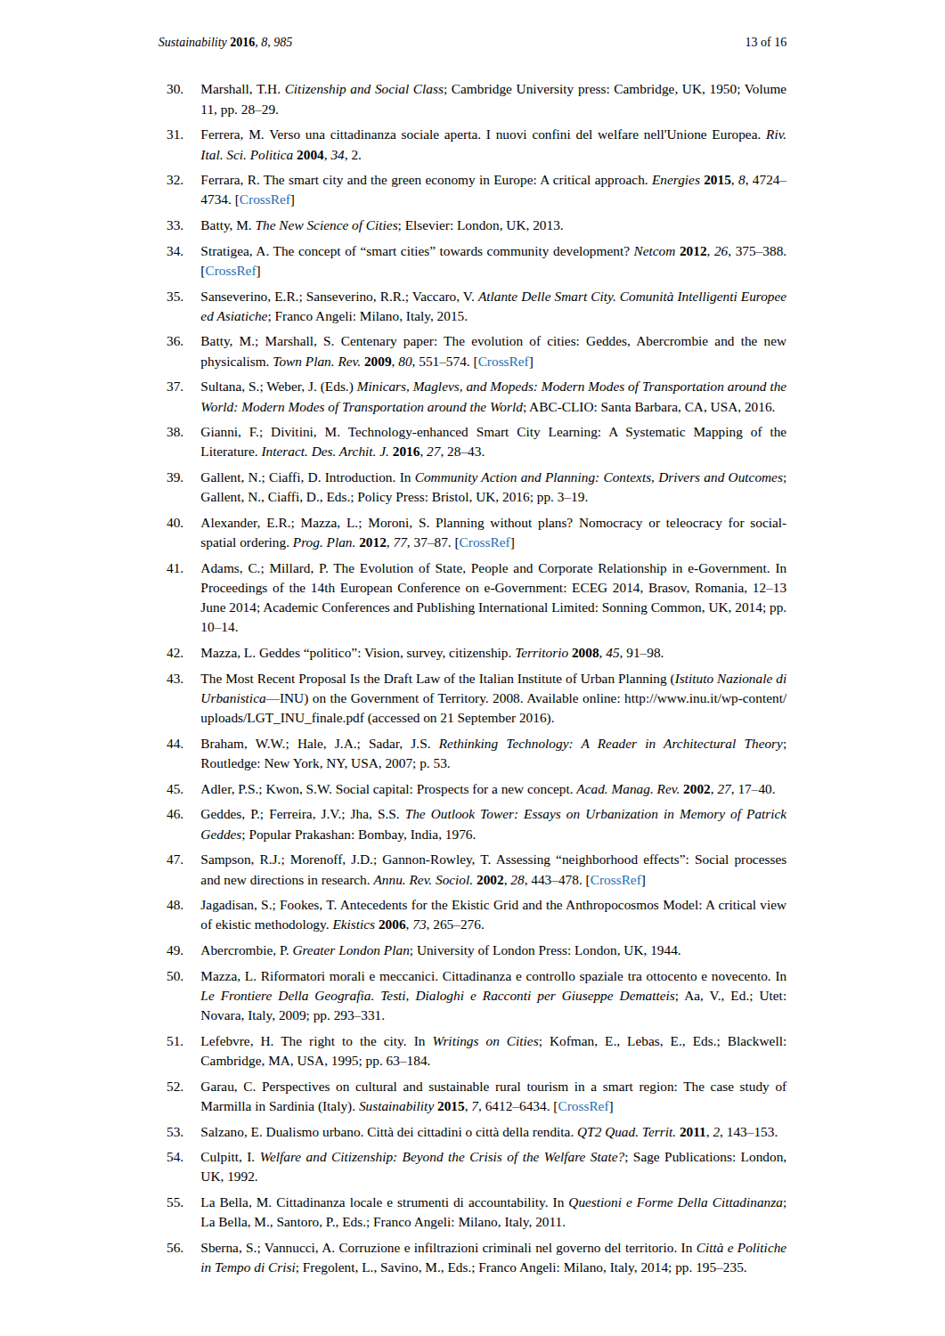Sustainability 2016, 8, 985 13 of 16
Marshall, T.H. Citizenship and Social Class; Cambridge University press: Cambridge, UK, 1950; Volume 11, pp. 28–29.
Ferrera, M. Verso una cittadinanza sociale aperta. I nuovi confini del welfare nell'Unione Europea. Riv. Ital. Sci. Politica 2004, 34, 2.
Ferrara, R. The smart city and the green economy in Europe: A critical approach. Energies 2015, 8, 4724–4734. CrossRef
Batty, M. The New Science of Cities; Elsevier: London, UK, 2013.
Stratigea, A. The concept of “smart cities” towards community development? Netcom 2012, 26, 375–388. CrossRef
Sanseverino, E.R.; Sanseverino, R.R.; Vaccaro, V. Atlante Delle Smart City. Comunità Intelligenti Europee ed Asiatiche; Franco Angeli: Milano, Italy, 2015.
Batty, M.; Marshall, S. Centenary paper: The evolution of cities: Geddes, Abercrombie and the new physicalism. Town Plan. Rev. 2009, 80, 551–574. CrossRef
Sultana, S.; Weber, J. (Eds.) Minicars, Maglevs, and Mopeds: Modern Modes of Transportation around the World: Modern Modes of Transportation around the World; ABC-CLIO: Santa Barbara, CA, USA, 2016.
Gianni, F.; Divitini, M. Technology-enhanced Smart City Learning: A Systematic Mapping of the Literature. Interact. Des. Archit. J. 2016, 27, 28–43.
Gallent, N.; Ciaffi, D. Introduction. In Community Action and Planning: Contexts, Drivers and Outcomes; Gallent, N., Ciaffi, D., Eds.; Policy Press: Bristol, UK, 2016; pp. 3–19.
Alexander, E.R.; Mazza, L.; Moroni, S. Planning without plans? Nomocracy or teleocracy for social-spatial ordering. Prog. Plan. 2012, 77, 37–87. CrossRef
Adams, C.; Millard, P. The Evolution of State, People and Corporate Relationship in e-Government. In Proceedings of the 14th European Conference on e-Government: ECEG 2014, Brasov, Romania, 12–13 June 2014; Academic Conferences and Publishing International Limited: Sonning Common, UK, 2014; pp. 10–14.
Mazza, L. Geddes “politico”: Vision, survey, citizenship. Territorio 2008, 45, 91–98.
The Most Recent Proposal Is the Draft Law of the Italian Institute of Urban Planning (Istituto Nazionale di Urbanistica—INU) on the Government of Territory. 2008. Available online: http://www.inu.it/wp-content/uploads/LGT_INU_finale.pdf (accessed on 21 September 2016).
Braham, W.W.; Hale, J.A.; Sadar, J.S. Rethinking Technology: A Reader in Architectural Theory; Routledge: New York, NY, USA, 2007; p. 53.
Adler, P.S.; Kwon, S.W. Social capital: Prospects for a new concept. Acad. Manag. Rev. 2002, 27, 17–40.
Geddes, P.; Ferreira, J.V.; Jha, S.S. The Outlook Tower: Essays on Urbanization in Memory of Patrick Geddes; Popular Prakashan: Bombay, India, 1976.
Sampson, R.J.; Morenoff, J.D.; Gannon-Rowley, T. Assessing “neighborhood effects”: Social processes and new directions in research. Annu. Rev. Sociol. 2002, 28, 443–478. CrossRef
Jagadisan, S.; Fookes, T. Antecedents for the Ekistic Grid and the Anthropocosmos Model: A critical view of ekistic methodology. Ekistics 2006, 73, 265–276.
Abercrombie, P. Greater London Plan; University of London Press: London, UK, 1944.
Mazza, L. Riformatori morali e meccanici. Cittadinanza e controllo spaziale tra ottocento e novecento. In Le Frontiere Della Geografia. Testi, Dialoghi e Racconti per Giuseppe Dematteis; Aa, V., Ed.; Utet: Novara, Italy, 2009; pp. 293–331.
Lefebvre, H. The right to the city. In Writings on Cities; Kofman, E., Lebas, E., Eds.; Blackwell: Cambridge, MA, USA, 1995; pp. 63–184.
Garau, C. Perspectives on cultural and sustainable rural tourism in a smart region: The case study of Marmilla in Sardinia (Italy). Sustainability 2015, 7, 6412–6434. CrossRef
Salzano, E. Dualismo urbano. Città dei cittadini o città della rendita. QT2 Quad. Territ. 2011, 2, 143–153.
Culpitt, I. Welfare and Citizenship: Beyond the Crisis of the Welfare State?; Sage Publications: London, UK, 1992.
La Bella, M. Cittadinanza locale e strumenti di accountability. In Questioni e Forme Della Cittadinanza; La Bella, M., Santoro, P., Eds.; Franco Angeli: Milano, Italy, 2011.
Sberna, S.; Vannucci, A. Corruzione e infiltrazioni criminali nel governo del territorio. In Città e Politiche in Tempo di Crisi; Fregolent, L., Savino, M., Eds.; Franco Angeli: Milano, Italy, 2014; pp. 195–235.